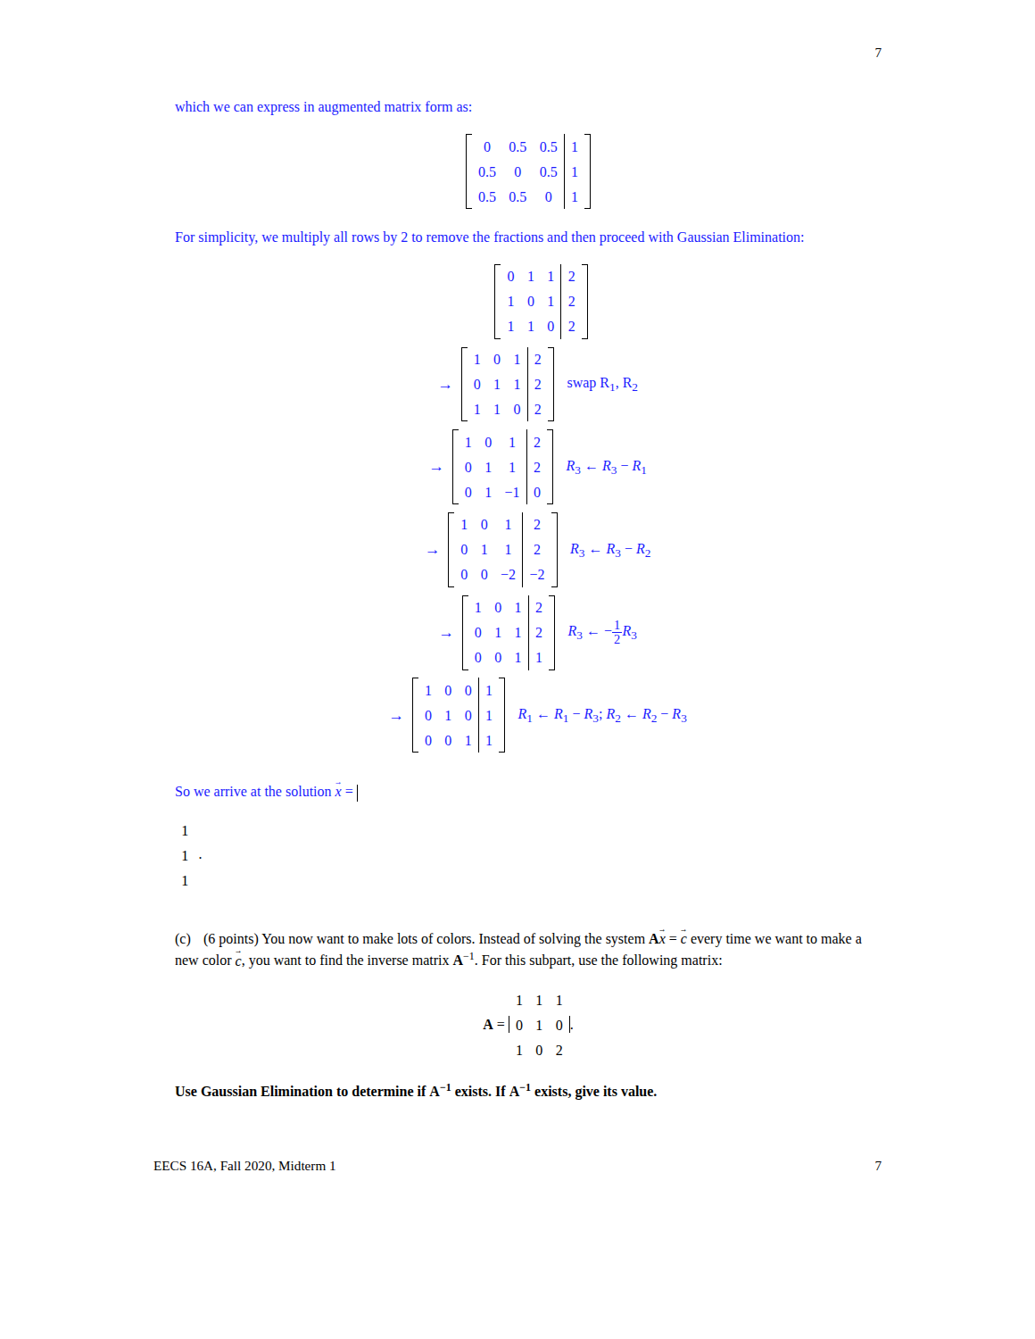7
which we can express in augmented matrix form as:
| 0 | 0.5 | 0.5 | 1 |
| 0.5 | 0 | 0.5 | 1 |
| 0.5 | 0.5 | 0 | 1 |
For simplicity, we multiply all rows by 2 to remove the fractions and then proceed with Gaussian Elimination:
| 0 | 1 | 1 | 2 |
| 1 | 0 | 1 | 2 |
| 1 | 1 | 0 | 2 |
→
| 1 | 0 | 1 | 2 |
| 0 | 1 | 1 | 2 |
| 1 | 1 | 0 | 2 |
swap R1, R2
→
| 1 | 0 | 1 | 2 |
| 0 | 1 | 1 | 2 |
| 0 | 1 | −1 | 0 |
R3 ← R3 − R1
→
| 1 | 0 | 1 | 2 |
| 0 | 1 | 1 | 2 |
| 0 | 0 | −2 | −2 |
R3 ← R3 − R2
→
| 1 | 0 | 1 | 2 |
| 0 | 1 | 1 | 2 |
| 0 | 0 | 1 | 1 |
R3 ← −12 R3
→
| 1 | 0 | 0 | 1 |
| 0 | 1 | 0 | 1 |
| 0 | 0 | 1 | 1 |
R1 ← R1 − R3; R2 ← R2 − R3
So we arrive at the solution x =
| 1 |
| 1 |
| 1 |
.
(c)(6 points) You now want to make lots of colors. Instead of solving the system Ax = c every time we want to make a new color c, you want to find the inverse matrix A−1. For this subpart, use the following matrix:
A =
| 1 | 1 | 1 |
| 0 | 1 | 0 |
| 1 | 0 | 2 |
.
Use Gaussian Elimination to determine if A−1 exists. If A−1 exists, give its value.
EECS 16A, Fall 2020, Midterm 1 7